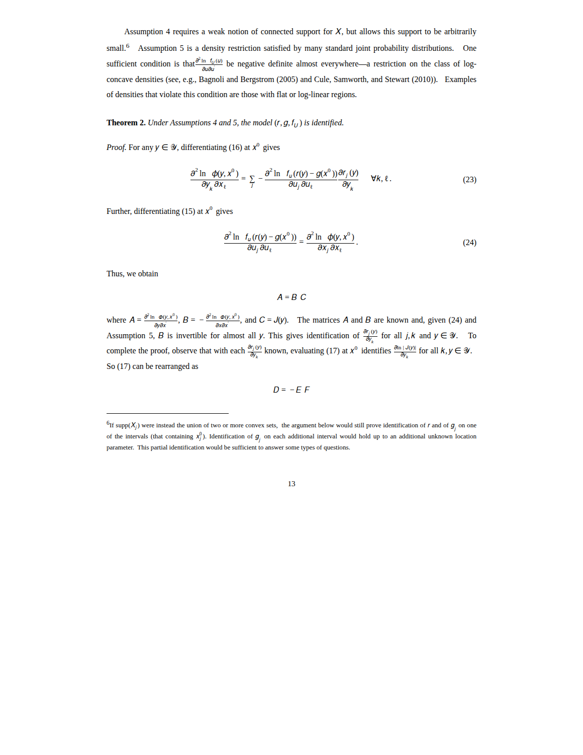Assumption 4 requires a weak notion of connected support for X, but allows this support to be arbitrarily small.6 Assumption 5 is a density restriction satisfied by many standard joint probability distributions. One sufficient condition is that∂2ln fU(u)∂u∂u′ be negative definite almost everywhere—a restriction on the class of log-concave densities (see, e.g., Bagnoli and Bergstrom (2005) and Cule, Samworth, and Stewart (2010)). Examples of densities that violate this condition are those with flat or log-linear regions.
Theorem 2. Under Assumptions 4 and 5, the model (r,g,fU) is identified.
Proof. For any y∈𝒴, differentiating (16) at x0 gives
∂2ln ϕ(y,x0) ∂yk∂xℓ = ∑j − ∂2ln fu(r(y)−g(x0)) ∂uj∂uℓ ∂rj(y) ∂yk ∀k,ℓ. (23)
Further, differentiating (15) at x0 gives
∂2ln fu(r(y)−g(x0)) ∂uj∂uℓ = ∂2ln ϕ(y,x0) ∂xj∂xℓ . (24)
Thus, we obtain
A=BC
where A=∂2ln ϕ(y,x0)∂y∂x′, B=−∂2ln ϕ(y,x0)∂x∂x′, and C=J(y). The matrices A and B are known and, given (24) and Assumption 5, B is invertible for almost all y. This gives identification of ∂rj(y)∂yk for all j,k and y∈𝒴. To complete the proof, observe that with each ∂rj(y)∂yk known, evaluating (17) at x0 identifies ∂ln|J(y)|∂yk for all k,y∈𝒴. So (17) can be rearranged as
D=−EF
6If supp(Xj) were instead the union of two or more convex sets, the argument below would still prove identification of r and of gj on one of the intervals (that containing xj0). Identification of gj on each additional interval would hold up to an additional unknown location parameter. This partial identification would be sufficient to answer some types of questions.
13